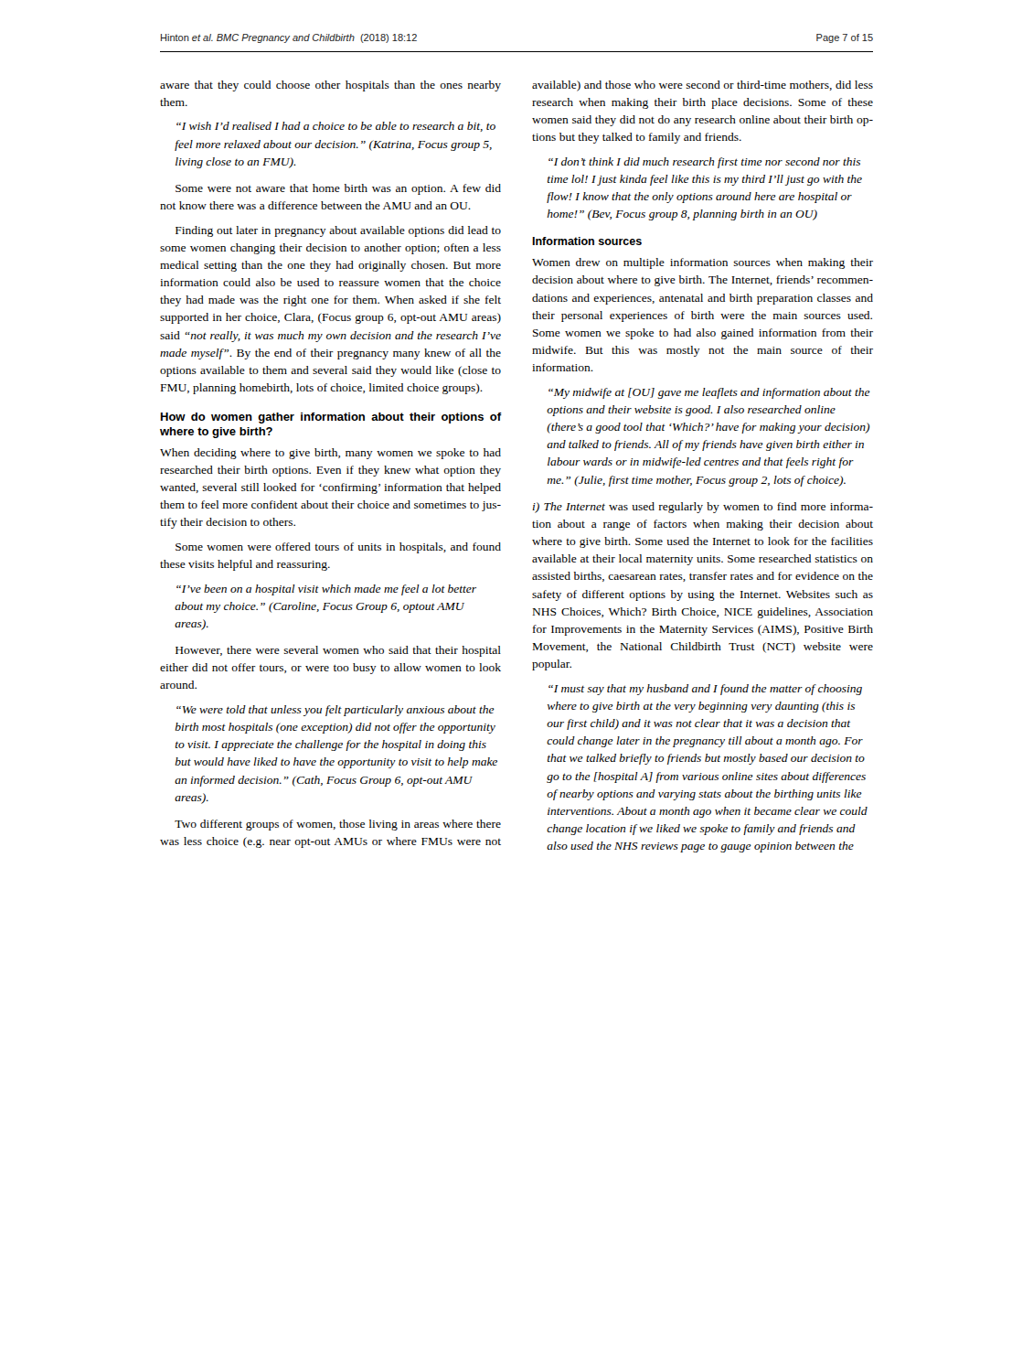Hinton et al. BMC Pregnancy and Childbirth (2018) 18:12
Page 7 of 15
aware that they could choose other hospitals than the ones nearby them.
“I wish I’d realised I had a choice to be able to research a bit, to feel more relaxed about our decision.” (Katrina, Focus group 5, living close to an FMU).
Some were not aware that home birth was an option. A few did not know there was a difference between the AMU and an OU.
Finding out later in pregnancy about available options did lead to some women changing their decision to another option; often a less medical setting than the one they had originally chosen. But more information could also be used to reassure women that the choice they had made was the right one for them. When asked if she felt supported in her choice, Clara, (Focus group 6, opt-out AMU areas) said “not really, it was much my own decision and the research I’ve made myself”. By the end of their pregnancy many knew of all the options available to them and several said they would like (close to FMU, planning homebirth, lots of choice, limited choice groups).
How do women gather information about their options of where to give birth?
When deciding where to give birth, many women we spoke to had researched their birth options. Even if they knew what option they wanted, several still looked for ‘confirming’ information that helped them to feel more confident about their choice and sometimes to justify their decision to others.
Some women were offered tours of units in hospitals, and found these visits helpful and reassuring.
“I’ve been on a hospital visit which made me feel a lot better about my choice.” (Caroline, Focus Group 6, optout AMU areas).
However, there were several women who said that their hospital either did not offer tours, or were too busy to allow women to look around.
“We were told that unless you felt particularly anxious about the birth most hospitals (one exception) did not offer the opportunity to visit. I appreciate the challenge for the hospital in doing this but would have liked to have the opportunity to visit to help make an informed decision.” (Cath, Focus Group 6, opt-out AMU areas).
Two different groups of women, those living in areas where there was less choice (e.g. near opt-out AMUs or where FMUs were not available) and those who were second or third-time mothers, did less research when making their birth place decisions. Some of these women said they did not do any research online about their birth options but they talked to family and friends.
“I don’t think I did much research first time nor second nor this time lol! I just kinda feel like this is my third I’ll just go with the flow! I know that the only options around here are hospital or home!” (Bev, Focus group 8, planning birth in an OU)
Information sources
Women drew on multiple information sources when making their decision about where to give birth. The Internet, friends’ recommendations and experiences, antenatal and birth preparation classes and their personal experiences of birth were the main sources used. Some women we spoke to had also gained information from their midwife. But this was mostly not the main source of their information.
“My midwife at [OU] gave me leaflets and information about the options and their website is good. I also researched online (there’s a good tool that ‘Which?’ have for making your decision) and talked to friends. All of my friends have given birth either in labour wards or in midwife-led centres and that feels right for me.” (Julie, first time mother, Focus group 2, lots of choice).
i) The Internet was used regularly by women to find more information about a range of factors when making their decision about where to give birth. Some used the Internet to look for the facilities available at their local maternity units. Some researched statistics on assisted births, caesarean rates, transfer rates and for evidence on the safety of different options by using the Internet. Websites such as NHS Choices, Which? Birth Choice, NICE guidelines, Association for Improvements in the Maternity Services (AIMS), Positive Birth Movement, the National Childbirth Trust (NCT) website were popular.
“I must say that my husband and I found the matter of choosing where to give birth at the very beginning very daunting (this is our first child) and it was not clear that it was a decision that could change later in the pregnancy till about a month ago. For that we talked briefly to friends but mostly based our decision to go to the [hospital A] from various online sites about differences of nearby options and varying stats about the birthing units like interventions. About a month ago when it became clear we could change location if we liked we spoke to family and friends and also used the NHS reviews page to gauge opinion between the